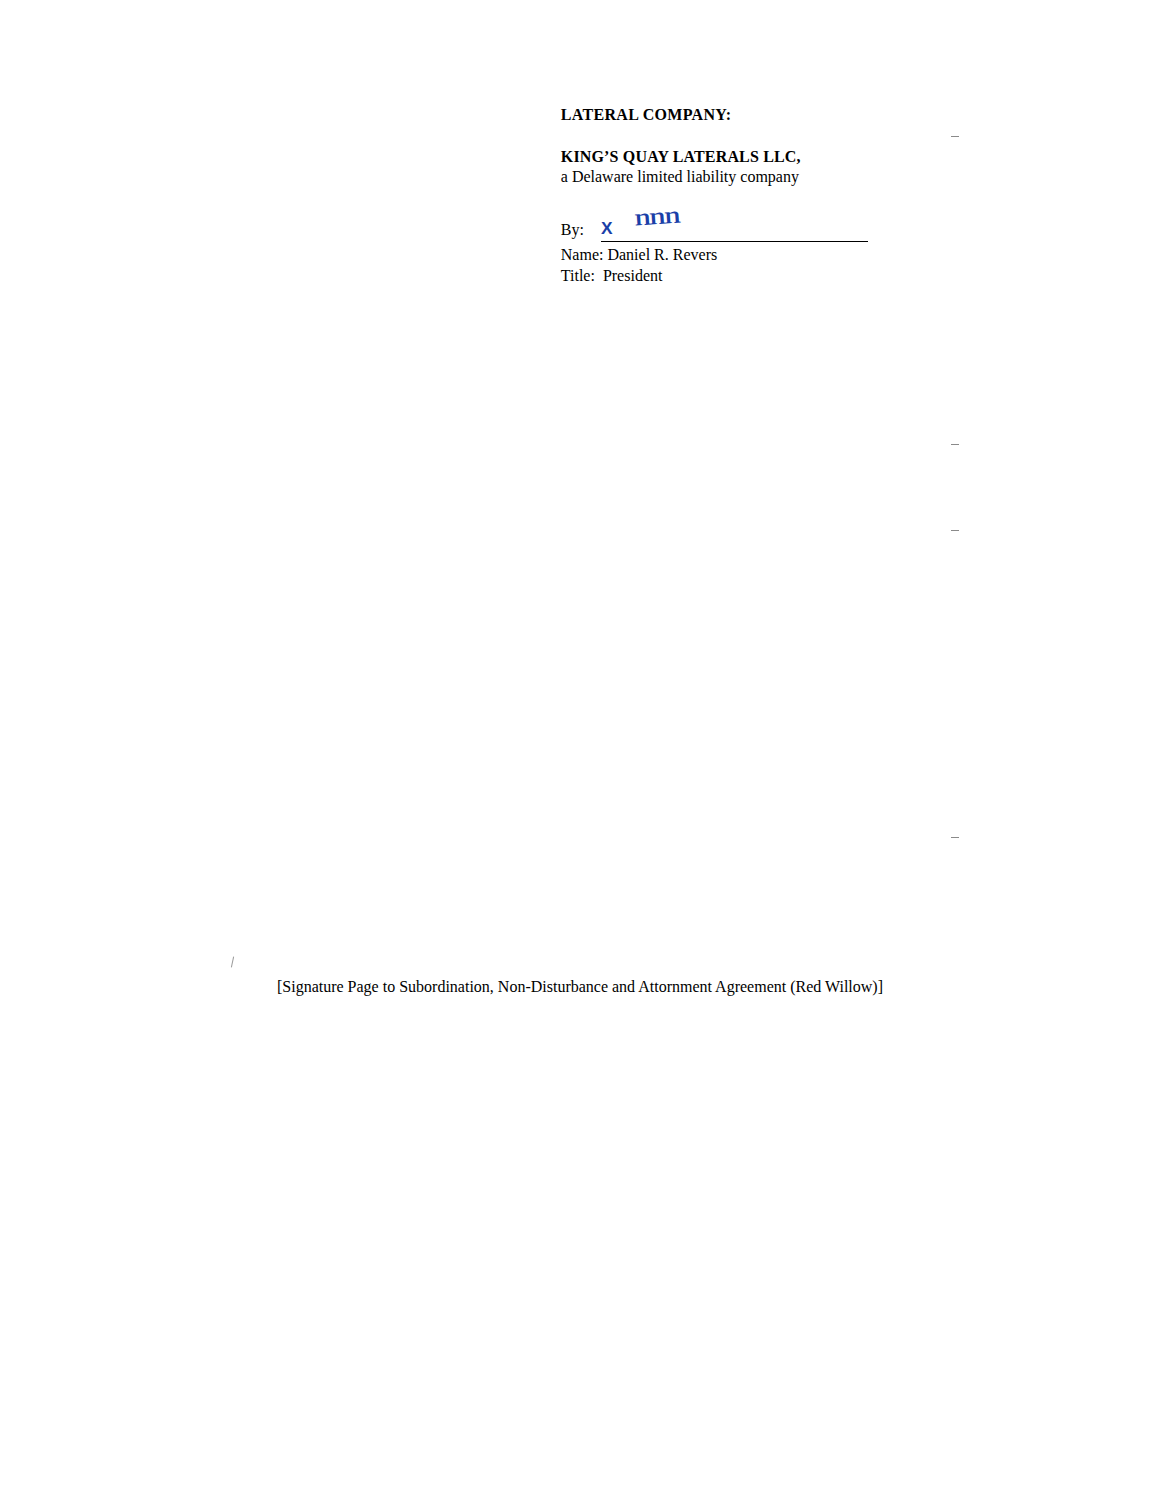LATERAL COMPANY:
KING’S QUAY LATERALS LLC,
a Delaware limited liability company
By: X ⁿⁿⁿ
Name: Daniel R. Revers
Title: President
[Signature Page to Subordination, Non-Disturbance and Attornment Agreement (Red Willow)]